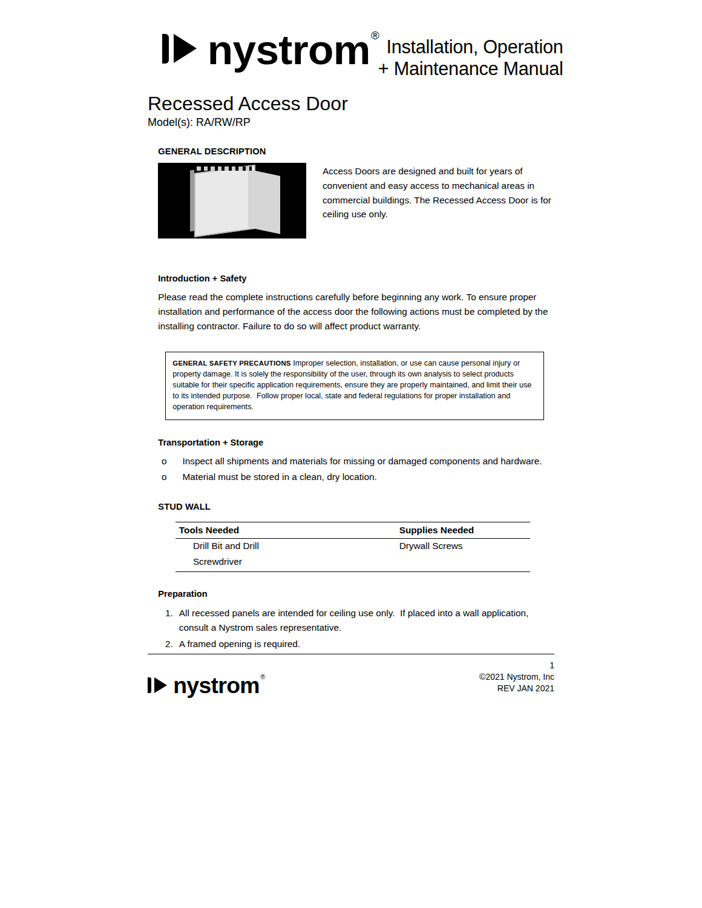nystrom®
Installation, Operation
+ Maintenance Manual
Recessed Access Door
Model(s): RA/RW/RP
GENERAL DESCRIPTION
Access Doors are designed and built for years of convenient and easy access to mechanical areas in commercial buildings. The Recessed Access Door is for ceiling use only.
Introduction + Safety
Please read the complete instructions carefully before beginning any work. To ensure proper installation and performance of the access door the following actions must be completed by the installing contractor. Failure to do so will affect product warranty.
GENERAL SAFETY PRECAUTIONS Improper selection, installation, or use can cause personal injury or property damage. It is solely the responsibility of the user, through its own analysis to select products suitable for their specific application requirements, ensure they are properly maintained, and limit their use to its intended purpose. Follow proper local, state and federal regulations for proper installation and operation requirements.
Transportation + Storage
Inspect all shipments and materials for missing or damaged components and hardware.
Material must be stored in a clean, dry location.
STUD WALL
| Tools Needed | Supplies Needed |
| --- | --- |
| Drill Bit and Drill | Drywall Screws |
| Screwdriver | |
Preparation
All recessed panels are intended for ceiling use only. If placed into a wall application, consult a Nystrom sales representative.
A framed opening is required.
nystrom®
1
©2021 Nystrom, Inc
REV JAN 2021